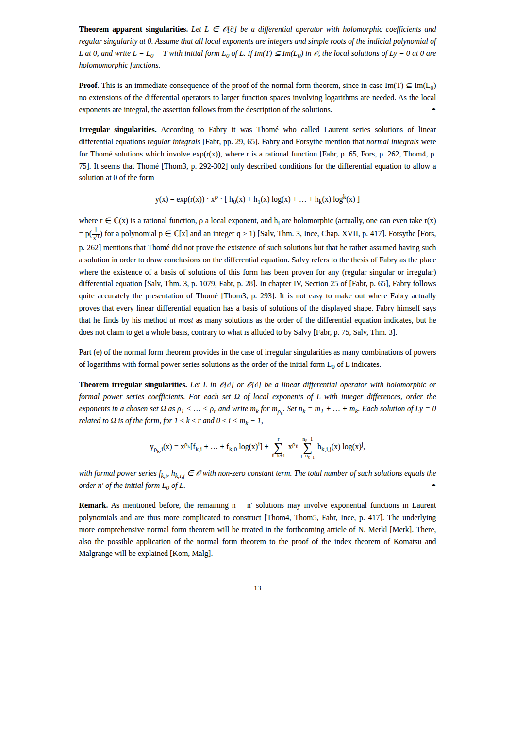Theorem apparent singularities. Let L ∈ 𝒪[∂] be a differential operator with holomorphic coefficients and regular singularity at 0. Assume that all local exponents are integers and simple roots of the indicial polynomial of L at 0, and write L = L0 − T with initial form L0 of L. If Im(T) ⊆ Im(L0) in 𝒪, the local solutions of Ly = 0 at 0 are holomomorphic functions.
Proof. This is an immediate consequence of the proof of the normal form theorem, since in case Im(T) ⊆ Im(L0) no extensions of the differential operators to larger function spaces involving logarithms are needed. As the local exponents are integral, the assertion follows from the description of the solutions. ◓
Irregular singularities. According to Fabry it was Thomé who called Laurent series solutions of linear differential equations regular integrals [Fabr, pp. 29, 65]. Fabry and Forsythe mention that normal integrals were for Thomé solutions which involve exp(r(x)), where r is a rational function [Fabr, p. 65, Fors, p. 262, Thom4, p. 75]. It seems that Thomé [Thom3, p. 292-302] only described conditions for the differential equation to allow a solution at 0 of the form
y(x) = exp(r(x)) · xρ · [ h0(x) + h1(x) log(x) + … + hk(x) logk(x) ]
where r ∈ ℂ(x) is a rational function, ρ a local exponent, and hi are holomorphic (actually, one can even take r(x) = p(1 xq) for a polynomial p ∈ ℂ[x] and an integer q ≥ 1) [Salv, Thm. 3, Ince, Chap. XVII, p. 417]. Forsythe [Fors, p. 262] mentions that Thomé did not prove the existence of such solutions but that he rather assumed having such a solution in order to draw conclusions on the differential equation. Salvy refers to the thesis of Fabry as the place where the existence of a basis of solutions of this form has been proven for any (regular singular or irregular) differential equation [Salv, Thm. 3, p. 1079, Fabr, p. 28]. In chapter IV, Section 25 of [Fabr, p. 65], Fabry follows quite accurately the presentation of Thomé [Thom3, p. 293]. It is not easy to make out where Fabry actually proves that every linear differential equation has a basis of solutions of the displayed shape. Fabry himself says that he finds by his method at most as many solutions as the order of the differential equation indicates, but he does not claim to get a whole basis, contrary to what is alluded to by Salvy [Fabr, p. 75, Salv, Thm. 3].
Part (e) of the normal form theorem provides in the case of irregular singularities as many combinations of powers of logarithms with formal power series solutions as the order of the initial form L0 of L indicates.
Theorem irregular singularities. Let L in 𝒪[∂] or 𝒪̂[∂] be a linear differential operator with holomorphic or formal power series coefficients. For each set Ω of local exponents of L with integer differences, order the exponents in a chosen set Ω as ρ1 < … < ρr and write mk for mρk. Set nk = m1 + … + mk. Each solution of Ly = 0 related to Ω is of the form, for 1 ≤ k ≤ r and 0 ≤ i < mk − 1,
yρk,i(x) = xρk[fk,i + … + fk,0 log(x)i] + r∑ℓ=k+1 xρℓ nℓ−1∑j=nℓ−1 hk,i,j(x) log(x)j,
with formal power series fk,i, hk,i,j ∈ 𝒪̂ with non-zero constant term. The total number of such solutions equals the order n′ of the initial form L0 of L. ◓
Remark. As mentioned before, the remaining n − n′ solutions may involve exponential functions in Laurent polynomials and are thus more complicated to construct [Thom4, Thom5, Fabr, Ince, p. 417]. The underlying more comprehensive normal form theorem will be treated in the forthcoming article of N. Merkl [Merk]. There, also the possible application of the normal form theorem to the proof of the index theorem of Komatsu and Malgrange will be explained [Kom, Malg].
13